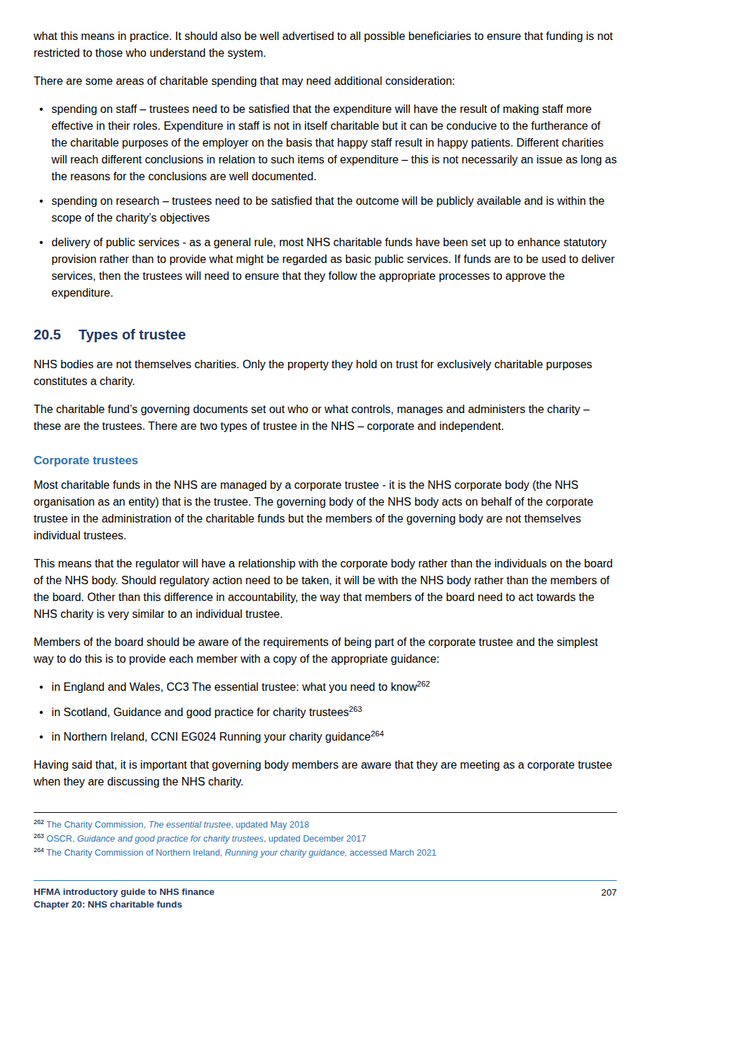what this means in practice. It should also be well advertised to all possible beneficiaries to ensure that funding is not restricted to those who understand the system.
There are some areas of charitable spending that may need additional consideration:
spending on staff – trustees need to be satisfied that the expenditure will have the result of making staff more effective in their roles. Expenditure in staff is not in itself charitable but it can be conducive to the furtherance of the charitable purposes of the employer on the basis that happy staff result in happy patients. Different charities will reach different conclusions in relation to such items of expenditure – this is not necessarily an issue as long as the reasons for the conclusions are well documented.
spending on research – trustees need to be satisfied that the outcome will be publicly available and is within the scope of the charity’s objectives
delivery of public services - as a general rule, most NHS charitable funds have been set up to enhance statutory provision rather than to provide what might be regarded as basic public services. If funds are to be used to deliver services, then the trustees will need to ensure that they follow the appropriate processes to approve the expenditure.
20.5 Types of trustee
NHS bodies are not themselves charities. Only the property they hold on trust for exclusively charitable purposes constitutes a charity.
The charitable fund’s governing documents set out who or what controls, manages and administers the charity – these are the trustees. There are two types of trustee in the NHS – corporate and independent.
Corporate trustees
Most charitable funds in the NHS are managed by a corporate trustee - it is the NHS corporate body (the NHS organisation as an entity) that is the trustee. The governing body of the NHS body acts on behalf of the corporate trustee in the administration of the charitable funds but the members of the governing body are not themselves individual trustees.
This means that the regulator will have a relationship with the corporate body rather than the individuals on the board of the NHS body. Should regulatory action need to be taken, it will be with the NHS body rather than the members of the board. Other than this difference in accountability, the way that members of the board need to act towards the NHS charity is very similar to an individual trustee.
Members of the board should be aware of the requirements of being part of the corporate trustee and the simplest way to do this is to provide each member with a copy of the appropriate guidance:
in England and Wales, CC3 The essential trustee: what you need to know262
in Scotland, Guidance and good practice for charity trustees263
in Northern Ireland, CCNI EG024 Running your charity guidance264
Having said that, it is important that governing body members are aware that they are meeting as a corporate trustee when they are discussing the NHS charity.
262 The Charity Commission, The essential trustee, updated May 2018
263 OSCR, Guidance and good practice for charity trustees, updated December 2017
264 The Charity Commission of Northern Ireland, Running your charity guidance, accessed March 2021
HFMA introductory guide to NHS finance
Chapter 20: NHS charitable funds
207